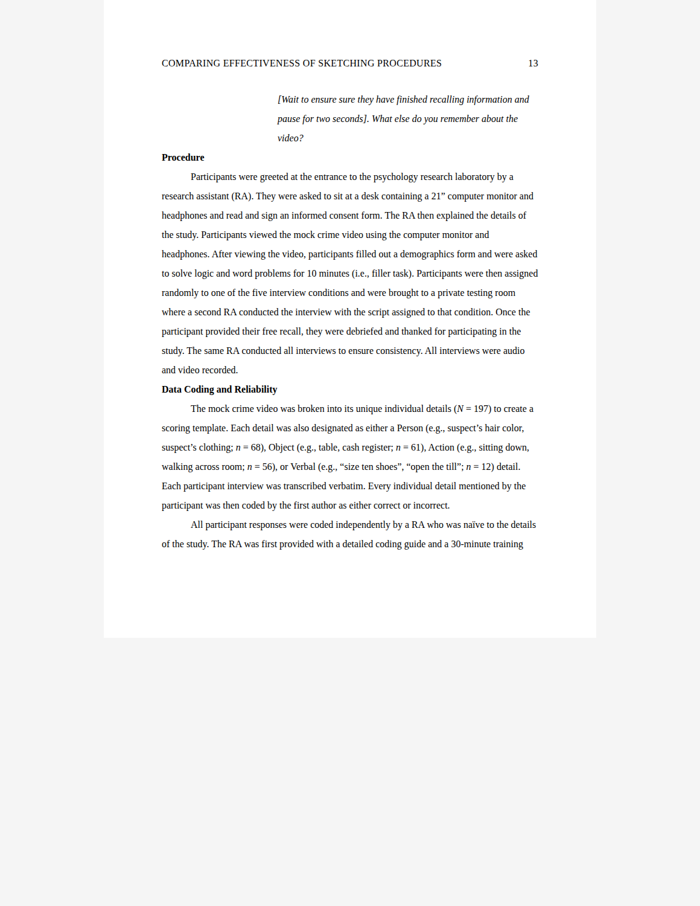Comparing Effectiveness of Sketching Procedures 13
[Wait to ensure sure they have finished recalling information and pause for two seconds]. What else do you remember about the video?
Procedure
Participants were greeted at the entrance to the psychology research laboratory by a research assistant (RA). They were asked to sit at a desk containing a 21” computer monitor and headphones and read and sign an informed consent form. The RA then explained the details of the study. Participants viewed the mock crime video using the computer monitor and headphones. After viewing the video, participants filled out a demographics form and were asked to solve logic and word problems for 10 minutes (i.e., filler task). Participants were then assigned randomly to one of the five interview conditions and were brought to a private testing room where a second RA conducted the interview with the script assigned to that condition. Once the participant provided their free recall, they were debriefed and thanked for participating in the study. The same RA conducted all interviews to ensure consistency. All interviews were audio and video recorded.
Data Coding and Reliability
The mock crime video was broken into its unique individual details (N = 197) to create a scoring template. Each detail was also designated as either a Person (e.g., suspect’s hair color, suspect’s clothing; n = 68), Object (e.g., table, cash register; n = 61), Action (e.g., sitting down, walking across room; n = 56), or Verbal (e.g., “size ten shoes”, “open the till”; n = 12) detail. Each participant interview was transcribed verbatim. Every individual detail mentioned by the participant was then coded by the first author as either correct or incorrect.
All participant responses were coded independently by a RA who was naïve to the details of the study. The RA was first provided with a detailed coding guide and a 30-minute training